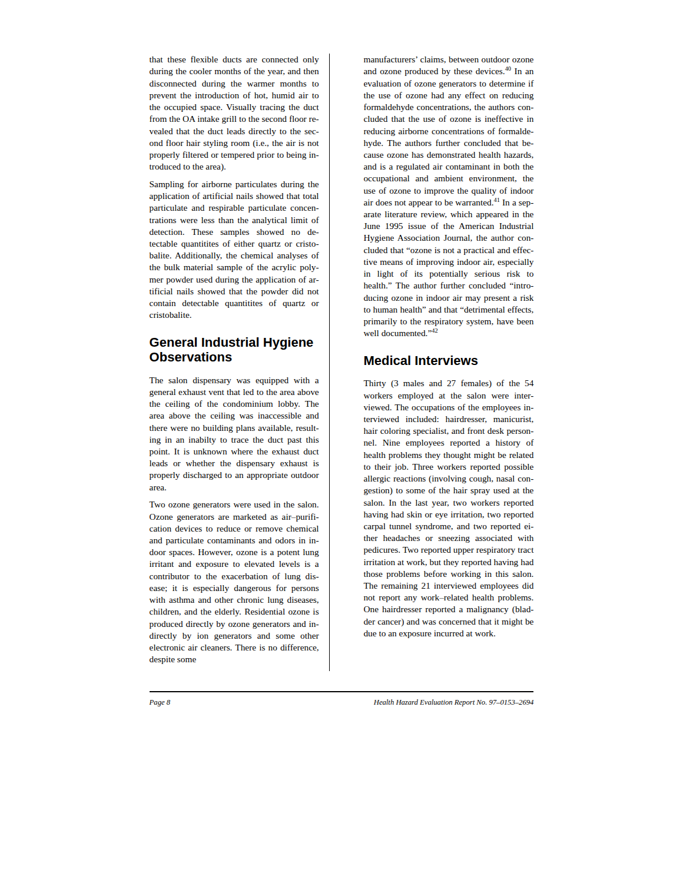that these flexible ducts are connected only during the cooler months of the year, and then disconnected during the warmer months to prevent the introduction of hot, humid air to the occupied space. Visually tracing the duct from the OA intake grill to the second floor revealed that the duct leads directly to the second floor hair styling room (i.e., the air is not properly filtered or tempered prior to being introduced to the area).
Sampling for airborne particulates during the application of artificial nails showed that total particulate and respirable particulate concentrations were less than the analytical limit of detection. These samples showed no detectable quantitites of either quartz or cristobalite. Additionally, the chemical analyses of the bulk material sample of the acrylic polymer powder used during the application of artificial nails showed that the powder did not contain detectable quantitites of quartz or cristobalite.
General Industrial Hygiene Observations
The salon dispensary was equipped with a general exhaust vent that led to the area above the ceiling of the condominium lobby. The area above the ceiling was inaccessible and there were no building plans available, resulting in an inabilty to trace the duct past this point. It is unknown where the exhaust duct leads or whether the dispensary exhaust is properly discharged to an appropriate outdoor area.
Two ozone generators were used in the salon. Ozone generators are marketed as air–purification devices to reduce or remove chemical and particulate contaminants and odors in indoor spaces. However, ozone is a potent lung irritant and exposure to elevated levels is a contributor to the exacerbation of lung disease; it is especially dangerous for persons with asthma and other chronic lung diseases, children, and the elderly. Residential ozone is produced directly by ozone generators and indirectly by ion generators and some other electronic air cleaners. There is no difference, despite some
manufacturers’ claims, between outdoor ozone and ozone produced by these devices.40 In an evaluation of ozone generators to determine if the use of ozone had any effect on reducing formaldehyde concentrations, the authors concluded that the use of ozone is ineffective in reducing airborne concentrations of formaldehyde. The authors further concluded that because ozone has demonstrated health hazards, and is a regulated air contaminant in both the occupational and ambient environment, the use of ozone to improve the quality of indoor air does not appear to be warranted.41 In a separate literature review, which appeared in the June 1995 issue of the American Industrial Hygiene Association Journal, the author concluded that “ozone is not a practical and effective means of improving indoor air, especially in light of its potentially serious risk to health.” The author further concluded “introducing ozone in indoor air may present a risk to human health” and that “detrimental effects, primarily to the respiratory system, have been well documented.”42
Medical Interviews
Thirty (3 males and 27 females) of the 54 workers employed at the salon were interviewed. The occupations of the employees interviewed included: hairdresser, manicurist, hair coloring specialist, and front desk personnel. Nine employees reported a history of health problems they thought might be related to their job. Three workers reported possible allergic reactions (involving cough, nasal congestion) to some of the hair spray used at the salon. In the last year, two workers reported having had skin or eye irritation, two reported carpal tunnel syndrome, and two reported either headaches or sneezing associated with pedicures. Two reported upper respiratory tract irritation at work, but they reported having had those problems before working in this salon. The remaining 21 interviewed employees did not report any work–related health problems. One hairdresser reported a malignancy (bladder cancer) and was concerned that it might be due to an exposure incurred at work.
Page 8 Health Hazard Evaluation Report No. 97–0153–2694